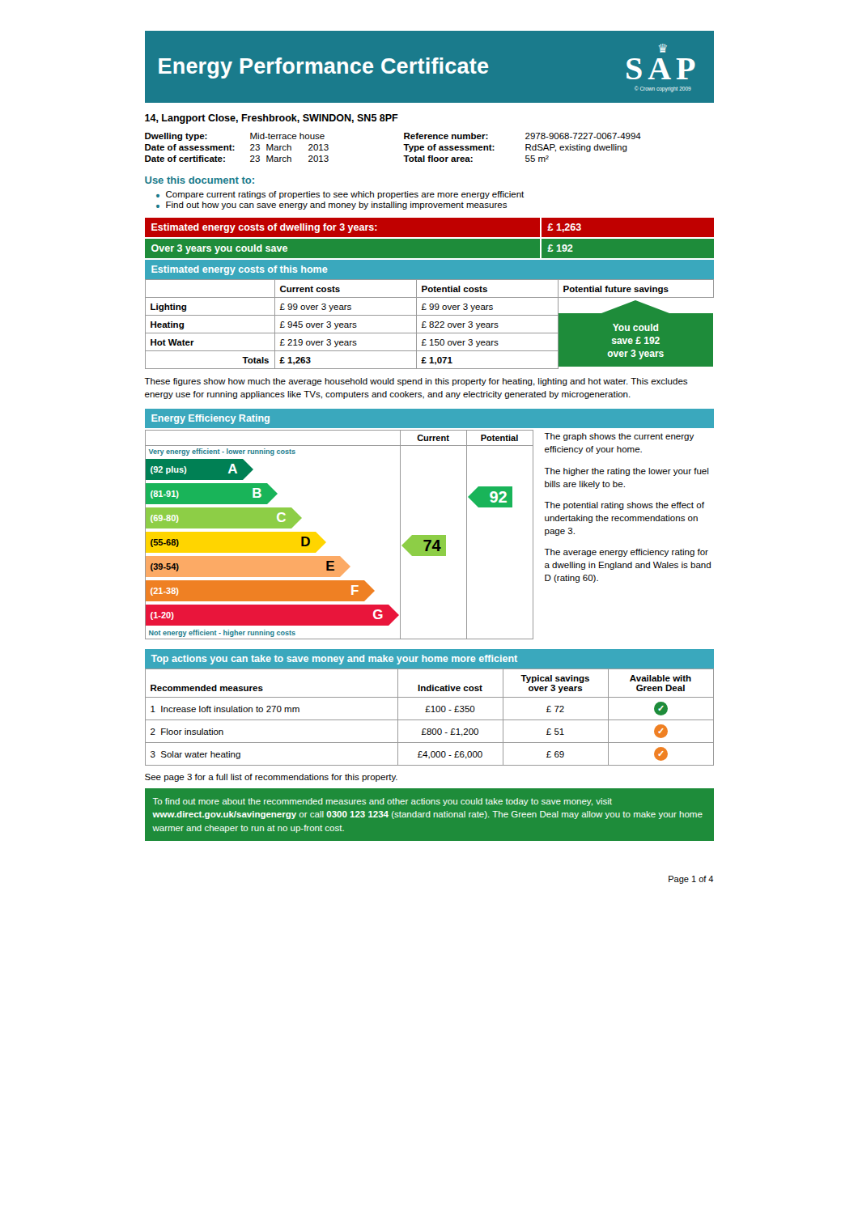Energy Performance Certificate
♛
SAP
© Crown copyright 2009
14, Langport Close, Freshbrook, SWINDON, SN5 8PF
| Dwelling type: | Mid-terrace house | Reference number: | 2978-9068-7227-0067-4994 |
| Date of assessment: | 23 March 2013 | Type of assessment: | RdSAP, existing dwelling |
| Date of certificate: | 23 March 2013 | Total floor area: | 55 m² |
Use this document to:
Compare current ratings of properties to see which properties are more energy efficient
Find out how you can save energy and money by installing improvement measures
Estimated energy costs of dwelling for 3 years:
£ 1,263
Over 3 years you could save
£ 192
Estimated energy costs of this home
| | Current costs | Potential costs | Potential future savings |
| --- | --- | --- | --- |
| Lighting | £ 99 over 3 years | £ 99 over 3 years | You could save £ 192 over 3 years |
| Heating | £ 945 over 3 years | £ 822 over 3 years |
| Hot Water | £ 219 over 3 years | £ 150 over 3 years |
| Totals | £ 1,263 | £ 1,071 |
These figures show how much the average household would spend in this property for heating, lighting and hot water. This excludes energy use for running appliances like TVs, computers and cookers, and any electricity generated by microgeneration.
Energy Efficiency Rating
Current
Potential
Very energy efficient - lower running costs
(92 plus) A
(81-91) B
(69-80) C
(55-68) D
(39-54) E
(21-38) F
(1-20) G
Not energy efficient - higher running costs
74
92
The graph shows the current energy efficiency of your home.
The higher the rating the lower your fuel bills are likely to be.
The potential rating shows the effect of undertaking the recommendations on page 3.
The average energy efficiency rating for a dwelling in England and Wales is band D (rating 60).
Top actions you can take to save money and make your home more efficient
| Recommended measures | Indicative cost | Typical savings over 3 years | Available with Green Deal |
| --- | --- | --- | --- |
| 1 Increase loft insulation to 270 mm | £100 - £350 | £ 72 | ✓ |
| 2 Floor insulation | £800 - £1,200 | £ 51 | ✓ |
| 3 Solar water heating | £4,000 - £6,000 | £ 69 | ✓ |
See page 3 for a full list of recommendations for this property.
To find out more about the recommended measures and other actions you could take today to save money, visit www.direct.gov.uk/savingenergy or call 0300 123 1234 (standard national rate). The Green Deal may allow you to make your home warmer and cheaper to run at no up-front cost.
Page 1 of 4